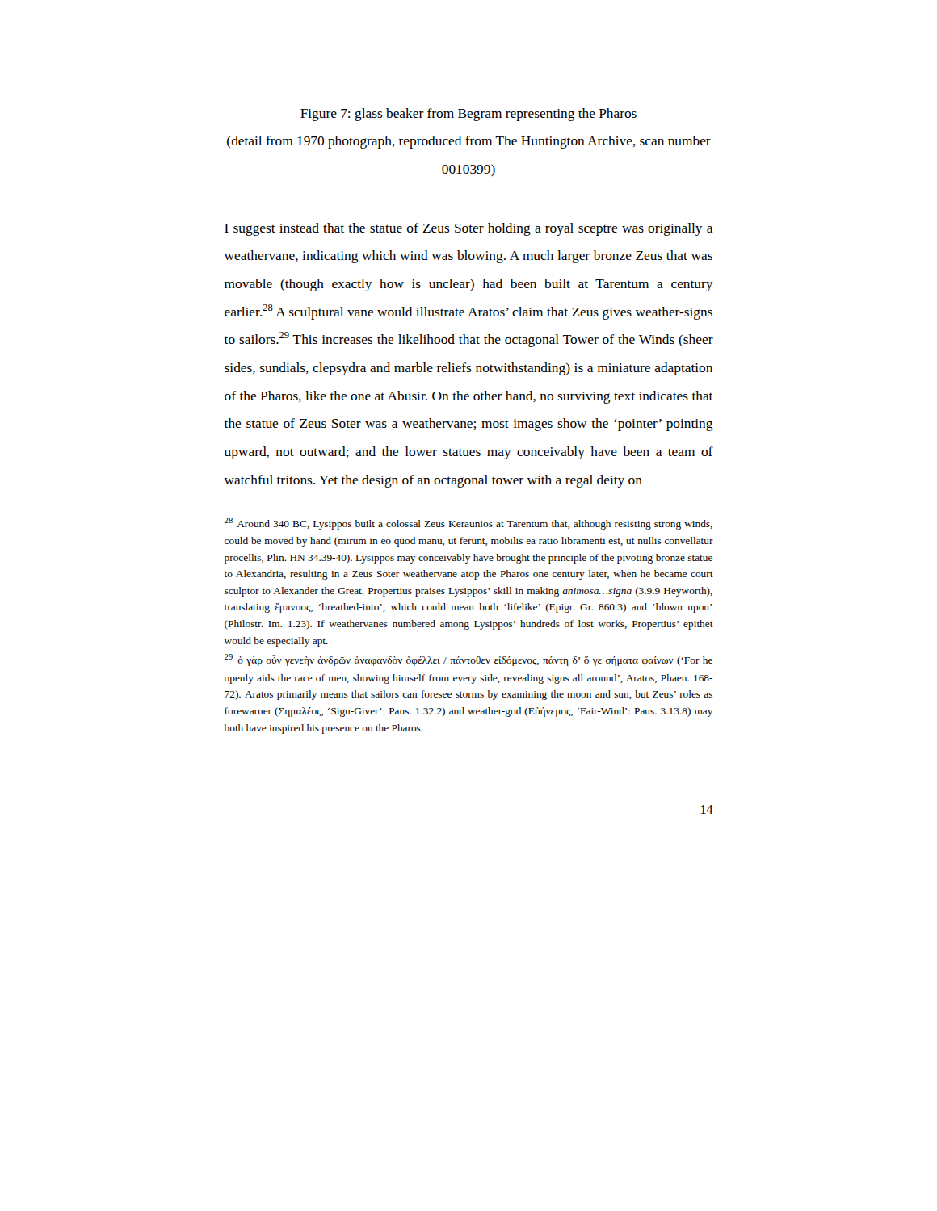Figure 7: glass beaker from Begram representing the Pharos (detail from 1970 photograph, reproduced from The Huntington Archive, scan number 0010399)
I suggest instead that the statue of Zeus Soter holding a royal sceptre was originally a weathervane, indicating which wind was blowing. A much larger bronze Zeus that was movable (though exactly how is unclear) had been built at Tarentum a century earlier.28 A sculptural vane would illustrate Aratos’ claim that Zeus gives weather-signs to sailors.29 This increases the likelihood that the octagonal Tower of the Winds (sheer sides, sundials, clepsydra and marble reliefs notwithstanding) is a miniature adaptation of the Pharos, like the one at Abusir. On the other hand, no surviving text indicates that the statue of Zeus Soter was a weathervane; most images show the ‘pointer’ pointing upward, not outward; and the lower statues may conceivably have been a team of watchful tritons. Yet the design of an octagonal tower with a regal deity on
28 Around 340 BC, Lysippos built a colossal Zeus Keraunios at Tarentum that, although resisting strong winds, could be moved by hand (mirum in eo quod manu, ut ferunt, mobilis ea ratio libramenti est, ut nullis convellatur procellis, Plin. HN 34.39-40). Lysippos may conceivably have brought the principle of the pivoting bronze statue to Alexandria, resulting in a Zeus Soter weathervane atop the Pharos one century later, when he became court sculptor to Alexander the Great. Propertius praises Lysippos’ skill in making animosa…signa (3.9.9 Heyworth), translating ἔμπνοος, ‘breathed-into’, which could mean both ‘lifelike’ (Epigr. Gr. 860.3) and ‘blown upon’ (Philostr. Im. 1.23). If weathervanes numbered among Lysippos’ hundreds of lost works, Propertius’ epithet would be especially apt.
29 ὁ γὰρ οὖν γενεὴν ἀνδρῶν ἀναφανδὸν ὀφέλλει / πάντοθεν εἰδόμενος, πάντη δ’ ὅ γε σήματα φαίνων (‘For he openly aids the race of men, showing himself from every side, revealing signs all around’, Aratos, Phaen. 168-72). Aratos primarily means that sailors can foresee storms by examining the moon and sun, but Zeus’ roles as forewarner (Σημαλέος, ‘Sign-Giver’: Paus. 1.32.2) and weather-god (Εὐήνεμος, ‘Fair-Wind’: Paus. 3.13.8) may both have inspired his presence on the Pharos.
14